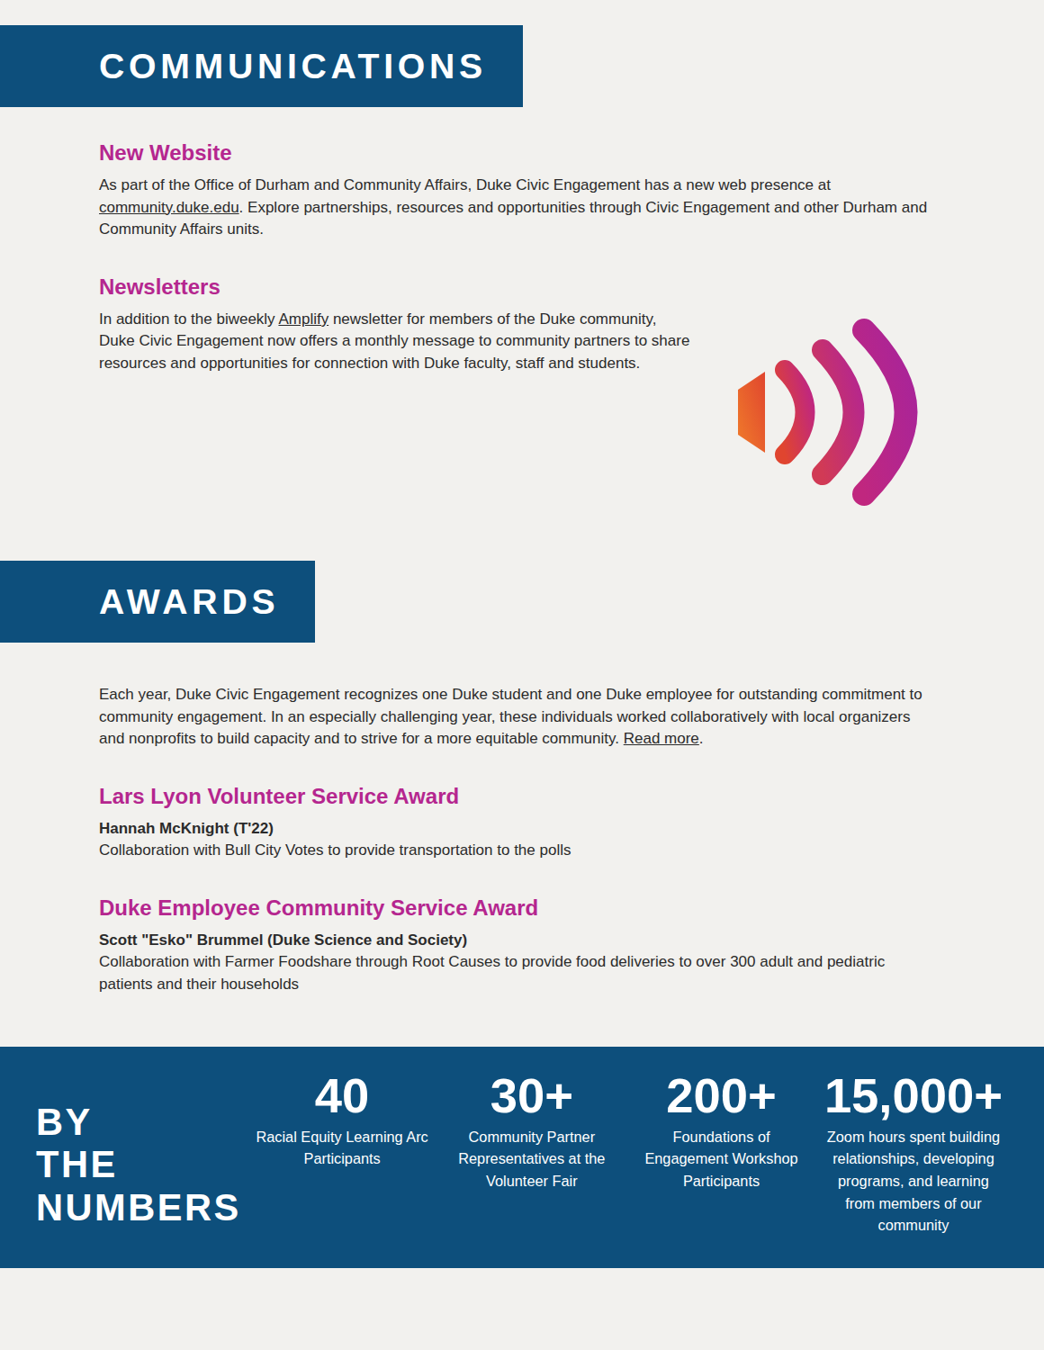COMMUNICATIONS
New Website
As part of the Office of Durham and Community Affairs, Duke Civic Engagement has a new web presence at community.duke.edu. Explore partnerships, resources and opportunities through Civic Engagement and other Durham and Community Affairs units.
Newsletters
In addition to the biweekly Amplify newsletter for members of the Duke community, Duke Civic Engagement now offers a monthly message to community partners to share resources and opportunities for connection with Duke faculty, staff and students.
AWARDS
Each year, Duke Civic Engagement recognizes one Duke student and one Duke employee for outstanding commitment to community engagement. In an especially challenging year, these individuals worked collaboratively with local organizers and nonprofits to build capacity and to strive for a more equitable community. Read more.
Lars Lyon Volunteer Service Award
Hannah McKnight (T'22)
Collaboration with Bull City Votes to provide transportation to the polls
Duke Employee Community Service Award
Scott "Esko" Brummel (Duke Science and Society)
Collaboration with Farmer Foodshare through Root Causes to provide food deliveries to over 300 adult and pediatric patients and their households
BY THE NUMBERS
40 Racial Equity Learning Arc Participants
30+ Community Partner Representatives at the Volunteer Fair
200+ Foundations of Engagement Workshop Participants
15,000+ Zoom hours spent building relationships, developing programs, and learning from members of our community